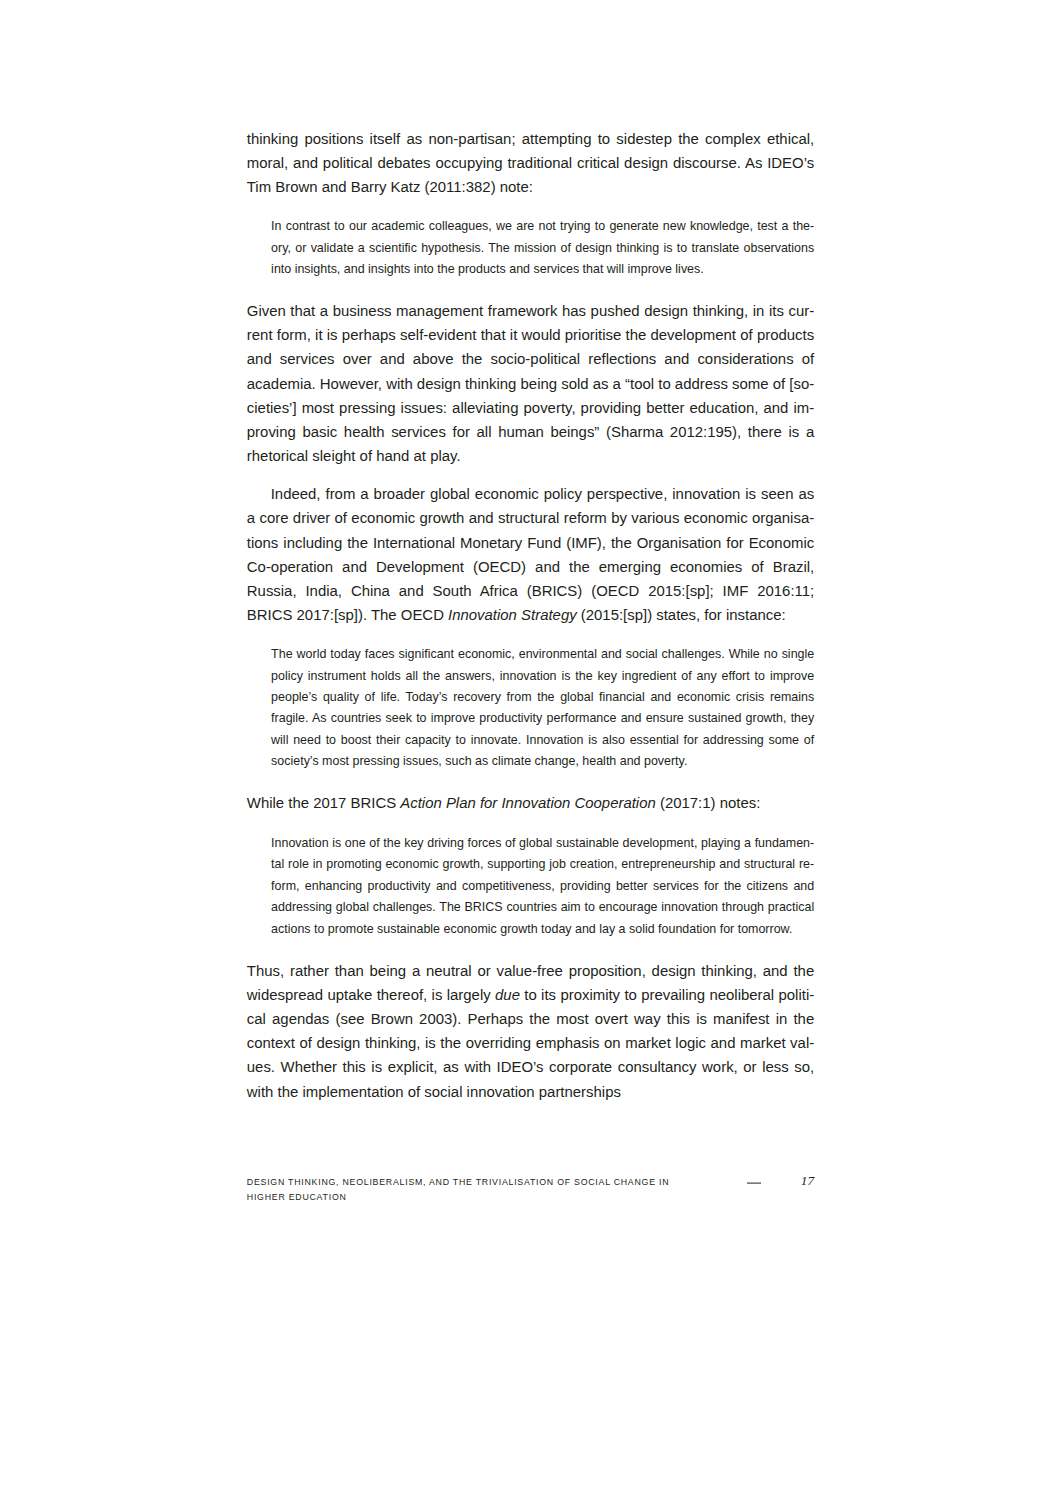thinking positions itself as non-partisan; attempting to sidestep the complex ethical, moral, and political debates occupying traditional critical design discourse. As IDEO’s Tim Brown and Barry Katz (2011:382) note:
In contrast to our academic colleagues, we are not trying to generate new knowledge, test a theory, or validate a scientific hypothesis. The mission of design thinking is to translate observations into insights, and insights into the products and services that will improve lives.
Given that a business management framework has pushed design thinking, in its current form, it is perhaps self-evident that it would prioritise the development of products and services over and above the socio-political reflections and considerations of academia. However, with design thinking being sold as a “tool to address some of [societies’] most pressing issues: alleviating poverty, providing better education, and improving basic health services for all human beings” (Sharma 2012:195), there is a rhetorical sleight of hand at play.
Indeed, from a broader global economic policy perspective, innovation is seen as a core driver of economic growth and structural reform by various economic organisations including the International Monetary Fund (IMF), the Organisation for Economic Co-operation and Development (OECD) and the emerging economies of Brazil, Russia, India, China and South Africa (BRICS) (OECD 2015:[sp]; IMF 2016:11; BRICS 2017:[sp]). The OECD Innovation Strategy (2015:[sp]) states, for instance:
The world today faces significant economic, environmental and social challenges. While no single policy instrument holds all the answers, innovation is the key ingredient of any effort to improve people’s quality of life. Today’s recovery from the global financial and economic crisis remains fragile. As countries seek to improve productivity performance and ensure sustained growth, they will need to boost their capacity to innovate. Innovation is also essential for addressing some of society’s most pressing issues, such as climate change, health and poverty.
While the 2017 BRICS Action Plan for Innovation Cooperation (2017:1) notes:
Innovation is one of the key driving forces of global sustainable development, playing a fundamental role in promoting economic growth, supporting job creation, entrepreneurship and structural reform, enhancing productivity and competitiveness, providing better services for the citizens and addressing global challenges. The BRICS countries aim to encourage innovation through practical actions to promote sustainable economic growth today and lay a solid foundation for tomorrow.
Thus, rather than being a neutral or value-free proposition, design thinking, and the widespread uptake thereof, is largely due to its proximity to prevailing neoliberal political agendas (see Brown 2003). Perhaps the most overt way this is manifest in the context of design thinking, is the overriding emphasis on market logic and market values. Whether this is explicit, as with IDEO’s corporate consultancy work, or less so, with the implementation of social innovation partnerships
Design Thinking, Neoliberalism, and the Trivialisation of Social Change in Higher Education 17